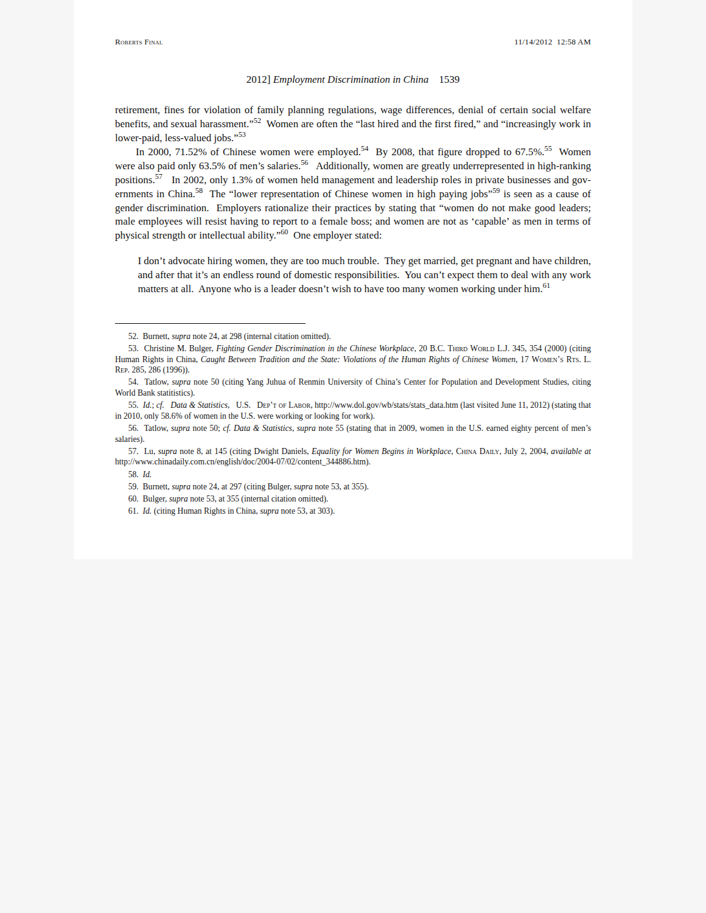Roberts Final 11/14/2012 12:58 AM
2012] Employment Discrimination in China 1539
retirement, fines for violation of family planning regulations, wage differences, denial of certain social welfare benefits, and sexual harassment.”52 Women are often the “last hired and the first fired,” and “increasingly work in lower-paid, less-valued jobs.”53
In 2000, 71.52% of Chinese women were employed.54 By 2008, that figure dropped to 67.5%.55 Women were also paid only 63.5% of men’s salaries.56 Additionally, women are greatly underrepresented in high-ranking positions.57 In 2002, only 1.3% of women held management and leadership roles in private businesses and governments in China.58 The “lower representation of Chinese women in high paying jobs”59 is seen as a cause of gender discrimination. Employers rationalize their practices by stating that “women do not make good leaders; male employees will resist having to report to a female boss; and women are not as ‘capable’ as men in terms of physical strength or intellectual ability.”60 One employer stated:
I don’t advocate hiring women, they are too much trouble. They get married, get pregnant and have children, and after that it’s an endless round of domestic responsibilities. You can’t expect them to deal with any work matters at all. Anyone who is a leader doesn’t wish to have too many women working under him.61
52. Burnett, supra note 24, at 298 (internal citation omitted).
53. Christine M. Bulger, Fighting Gender Discrimination in the Chinese Workplace, 20 B.C. Third World L.J. 345, 354 (2000) (citing Human Rights in China, Caught Between Tradition and the State: Violations of the Human Rights of Chinese Women, 17 Women’s Rts. L. Rep. 285, 286 (1996)).
54. Tatlow, supra note 50 (citing Yang Juhua of Renmin University of China’s Center for Population and Development Studies, citing World Bank statitistics).
55. Id.; cf. Data & Statistics, U.S. Dep’t of Labor, http://www.dol.gov/wb/stats/stats_data.htm (last visited June 11, 2012) (stating that in 2010, only 58.6% of women in the U.S. were working or looking for work).
56. Tatlow, supra note 50; cf. Data & Statistics, supra note 55 (stating that in 2009, women in the U.S. earned eighty percent of men’s salaries).
57. Lu, supra note 8, at 145 (citing Dwight Daniels, Equality for Women Begins in Workplace, China Daily, July 2, 2004, available at http://www.chinadaily.com.cn/english/doc/2004-07/02/content_344886.htm).
58. Id.
59. Burnett, supra note 24, at 297 (citing Bulger, supra note 53, at 355).
60. Bulger, supra note 53, at 355 (internal citation omitted).
61. Id. (citing Human Rights in China, supra note 53, at 303).